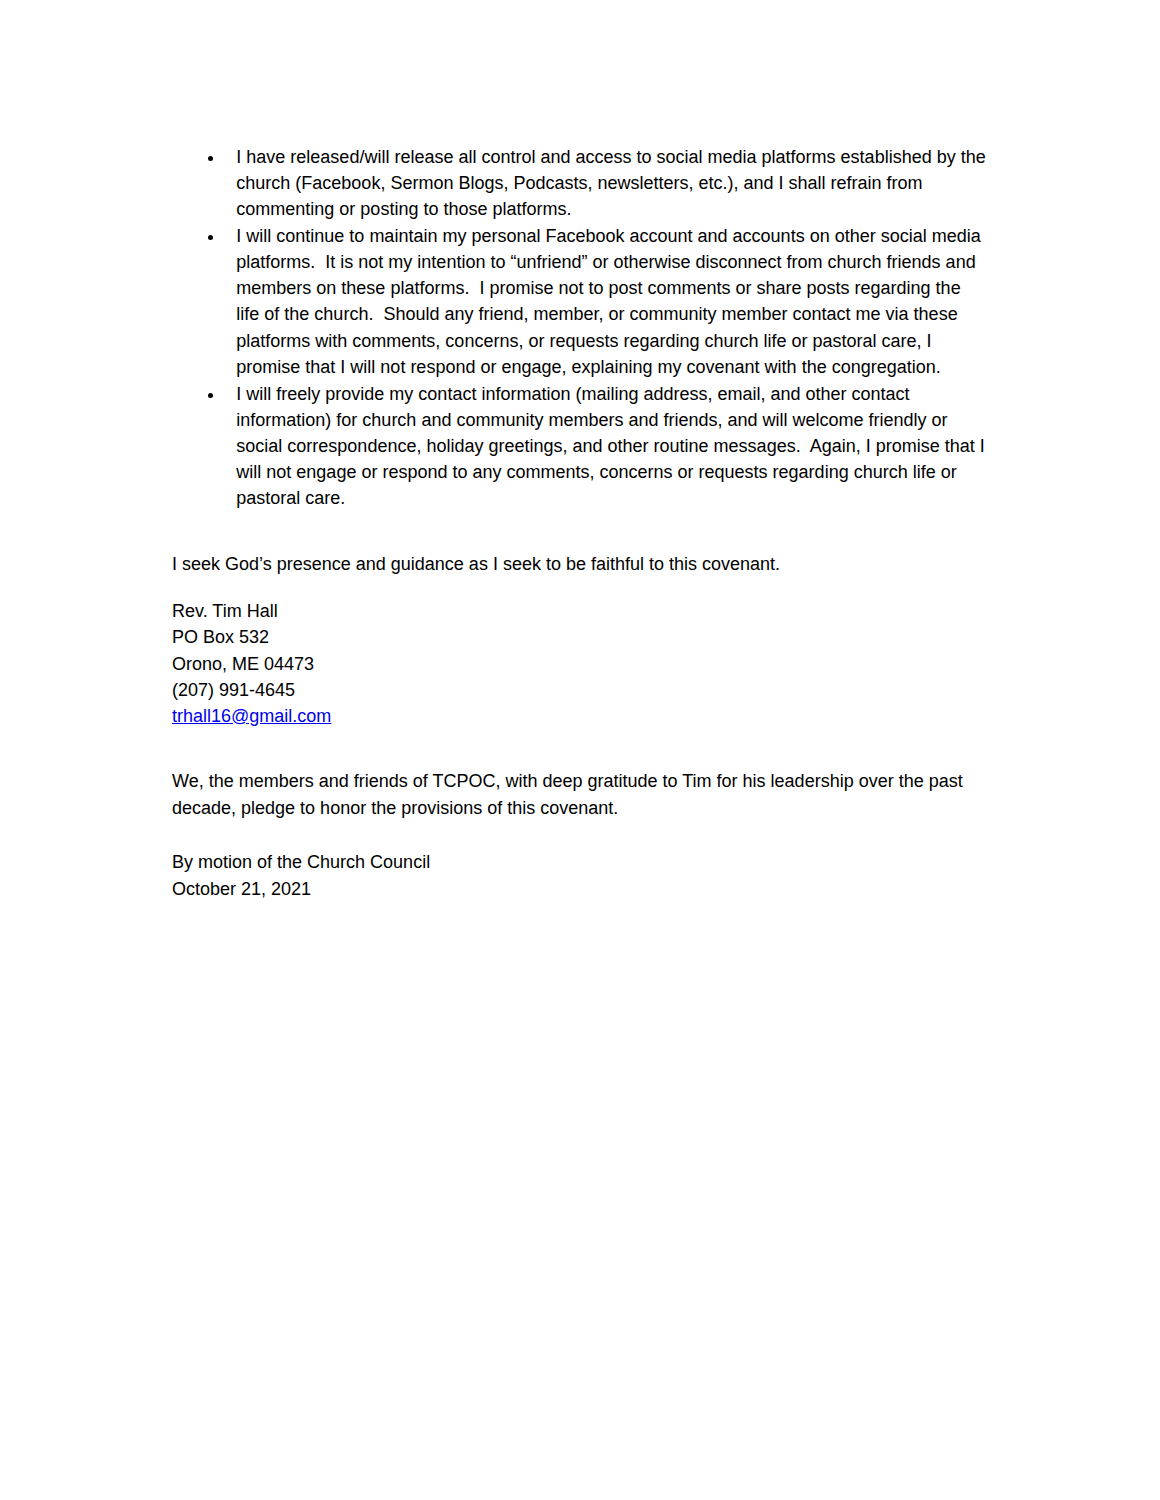I have released/will release all control and access to social media platforms established by the church (Facebook, Sermon Blogs, Podcasts, newsletters, etc.), and I shall refrain from commenting or posting to those platforms.
I will continue to maintain my personal Facebook account and accounts on other social media platforms. It is not my intention to “unfriend” or otherwise disconnect from church friends and members on these platforms. I promise not to post comments or share posts regarding the life of the church. Should any friend, member, or community member contact me via these platforms with comments, concerns, or requests regarding church life or pastoral care, I promise that I will not respond or engage, explaining my covenant with the congregation.
I will freely provide my contact information (mailing address, email, and other contact information) for church and community members and friends, and will welcome friendly or social correspondence, holiday greetings, and other routine messages. Again, I promise that I will not engage or respond to any comments, concerns or requests regarding church life or pastoral care.
I seek God’s presence and guidance as I seek to be faithful to this covenant.
Rev. Tim Hall
PO Box 532
Orono, ME 04473
(207) 991-4645
trhall16@gmail.com
We, the members and friends of TCPOC, with deep gratitude to Tim for his leadership over the past decade, pledge to honor the provisions of this covenant.
By motion of the Church Council
October 21, 2021